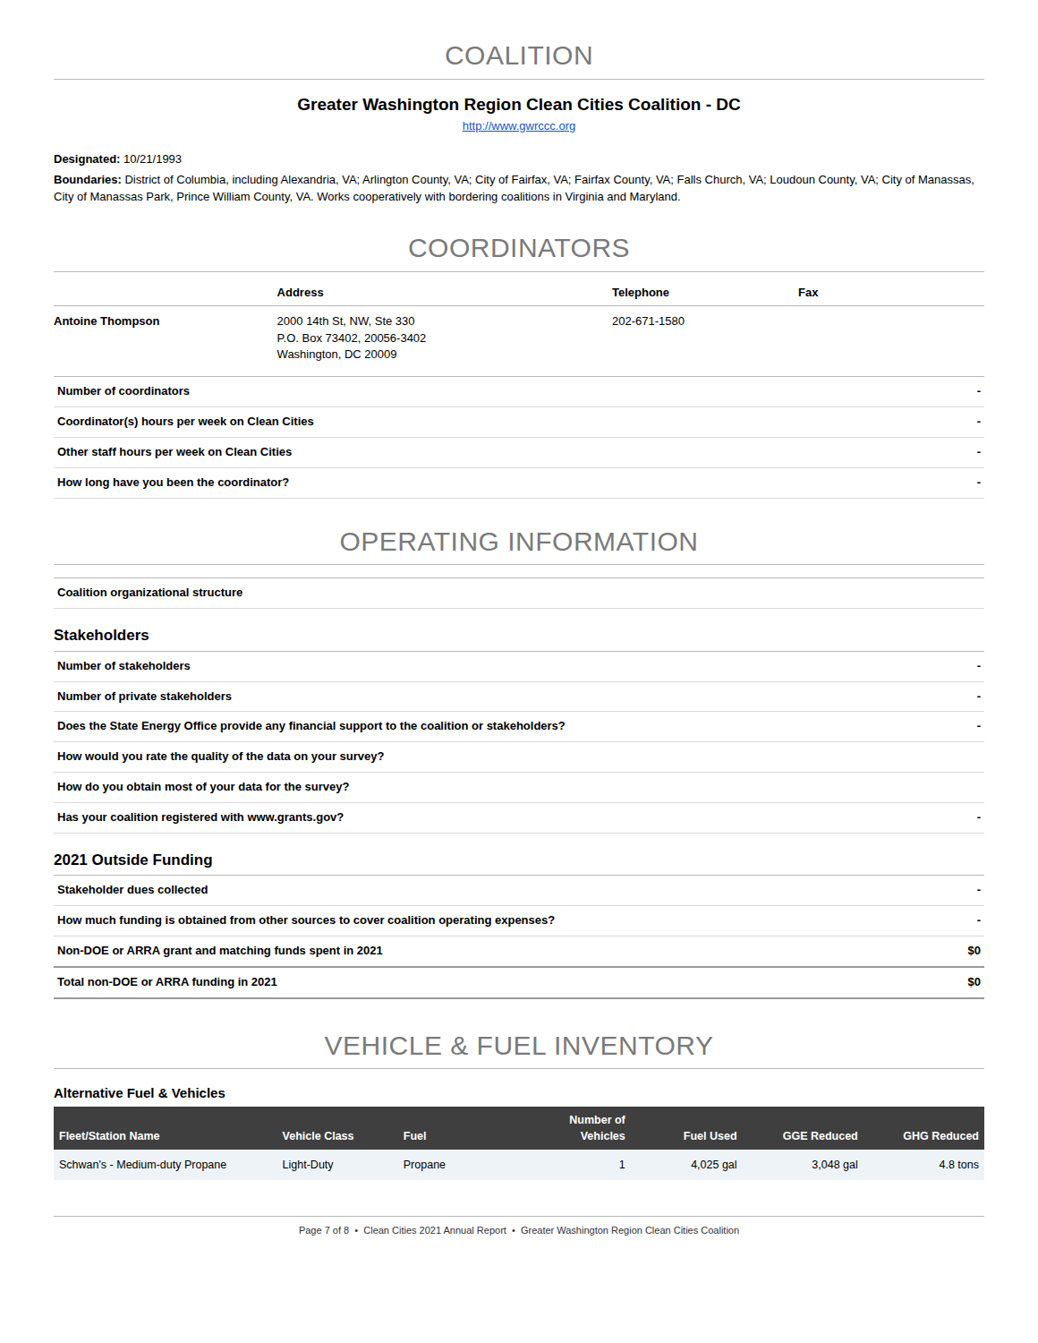COALITION
Greater Washington Region Clean Cities Coalition - DC
http://www.gwrccc.org
Designated: 10/21/1993
Boundaries: District of Columbia, including Alexandria, VA; Arlington County, VA; City of Fairfax, VA; Fairfax County, VA; Falls Church, VA; Loudoun County, VA; City of Manassas, City of Manassas Park, Prince William County, VA. Works cooperatively with bordering coalitions in Virginia and Maryland.
COORDINATORS
| | Address | Telephone | Fax |
| --- | --- | --- | --- |
| Antoine Thompson | 2000 14th St, NW, Ste 330 P.O. Box 73402, 20056-3402 Washington, DC 20009 | 202-671-1580 | |
| Number of coordinators | - |
| Coordinator(s) hours per week on Clean Cities | - |
| Other staff hours per week on Clean Cities | - |
| How long have you been the coordinator? | - |
OPERATING INFORMATION
| Coalition organizational structure | |
Stakeholders
| Number of stakeholders | - |
| Number of private stakeholders | - |
| Does the State Energy Office provide any financial support to the coalition or stakeholders? | - |
| How would you rate the quality of the data on your survey? | |
| How do you obtain most of your data for the survey? | |
| Has your coalition registered with www.grants.gov? | - |
2021 Outside Funding
| Stakeholder dues collected | - |
| How much funding is obtained from other sources to cover coalition operating expenses? | - |
| Non-DOE or ARRA grant and matching funds spent in 2021 | $0 |
| Total non-DOE or ARRA funding in 2021 | $0 |
VEHICLE & FUEL INVENTORY
Alternative Fuel & Vehicles
| Fleet/Station Name | Vehicle Class | Fuel | Number of Vehicles | Fuel Used | GGE Reduced | GHG Reduced |
| --- | --- | --- | --- | --- | --- | --- |
| Schwan's - Medium-duty Propane | Light-Duty | Propane | 1 | 4,025 gal | 3,048 gal | 4.8 tons |
Page 7 of 8 • Clean Cities 2021 Annual Report • Greater Washington Region Clean Cities Coalition